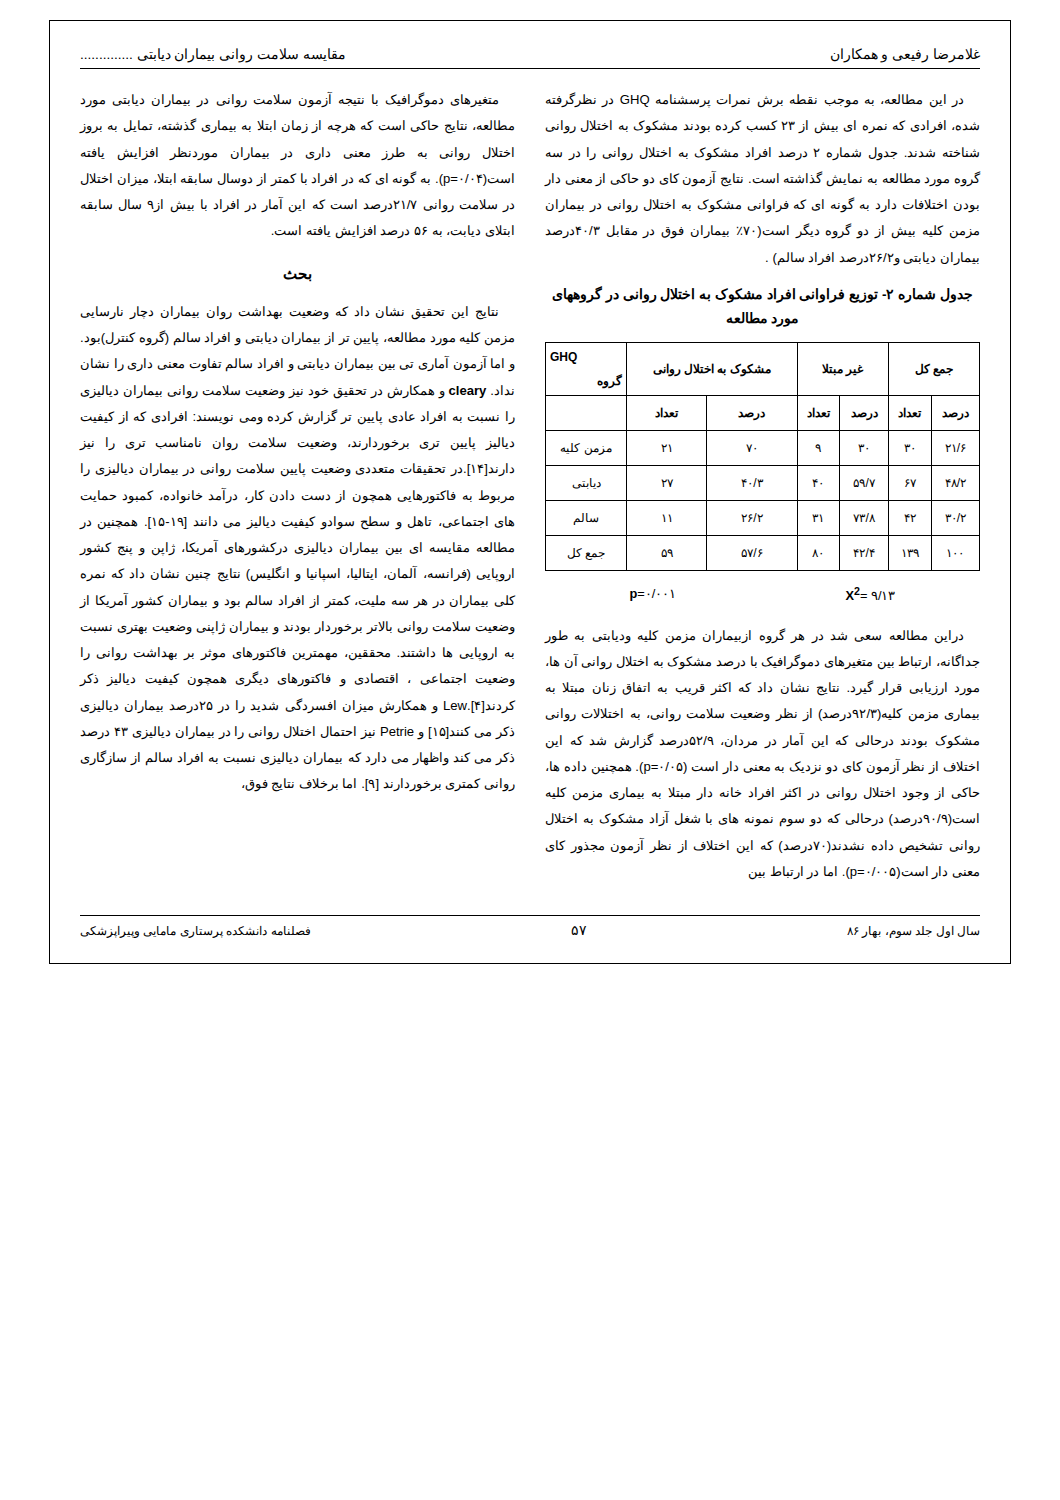غلامرضا رفیعی و همکاران
مقایسه سلامت روانی بیماران دیابتی ..............
در این مطالعه، به موجب نقطه برش نمرات پرسشنامه GHQ در نظرگرفته شده، افرادی که نمره ای بیش از ۲۳ کسب کرده بودند مشکوک به اختلال روانی شناخته شدند. جدول شماره ۲ درصد افراد مشکوک به اختلال روانی را در سه گروه مورد مطالعه به نمایش گذاشته است. نتایج آزمون کای دو حاکی از معنی دار بودن اختلافات دارد به گونه ای که فراوانی مشکوک به اختلال روانی در بیماران مزمن کلیه بیش از دو گروه دیگر است(۷۰٪ بیماران فوق در مقابل ۴۰/۳درصد بیماران دیابتی و۲۶/۲درصد افراد سالم) .
جدول شماره ۲- توزیع فراوانی افراد مشکوک به اختلال روانی در گروههای مورد مطالعه
| جمع کل | غیر مبتلا | مشکوک به اختلال روانی | GHQ گروه |
| --- | --- | --- | --- |
| درصد | تعداد | درصد | تعداد | درصد | تعداد | |
| ۲۱/۶ | ۳۰ | ۳۰ | ۹ | ۷۰ | ۲۱ | مزمن کلیه |
| ۴۸/۲ | ۶۷ | ۵۹/۷ | ۴۰ | ۴۰/۳ | ۲۷ | دیابتی |
| ۳۰/۲ | ۴۲ | ۷۳/۸ | ۳۱ | ۲۶/۲ | ۱۱ | سالم |
| ۱۰۰ | ۱۳۹ | ۴۲/۴ | ۸۰ | ۵۷/۶ | ۵۹ | جمع کل |
X2= ۹/۱۳
p=۰/۰۰۱
دراین مطالعه سعی شد در هر گروه ازبیماران مزمن کلیه ودیابتی به طور جداگانه، ارتباط بین متغیرهای دموگرافیک با درصد مشکوک به اختلال روانی آن ها، مورد ارزیابی قرار گیرد. نتایج نشان داد که اکثر قریب به اتفاق زنان مبتلا به بیماری مزمن کلیه(۹۲/۳درصد) از نظر وضعیت سلامت روانی، به اختلالات روانی مشکوک بودند درحالی که این آمار در مردان، ۵۲/۹درصد گزارش شد که این اختلاف از نظر آزمون کای دو نزدیک به معنی دار است (p=۰/۰۵). همچنین داده ها، حاکی از وجود اختلال روانی در اکثر افراد خانه دار مبتلا به بیماری مزمن کلیه است(۹۰/۹درصد) درحالی که دو سوم نمونه های با شغل آزاد مشکوک به اختلال روانی تشخیص داده نشدند(۷۰درصد) که این اختلاف از نظر آزمون مجذور کای معنی دار است(p=۰/۰۰۵). اما در ارتباط بین
متغیرهای دموگرافیک با نتیجه آزمون سلامت روانی در بیماران دیابتی مورد مطالعه، نتایج حاکی است که هرچه از زمان ابتلا به بیماری گذشته، تمایل به بروز اختلال روانی به طرز معنی داری در بیماران موردنظر افزایش یافته است(p=۰/۰۴). به گونه ای که در افراد با کمتر از دوسال سابقه ابتلا، میزان اختلال در سلامت روانی ۲۱/۷درصد است که این آمار در افراد با بیش از۹ سال سابقه ابتلای دیابت، به ۵۶ درصد افزایش یافته است.
بحث
نتایج این تحقیق نشان داد که وضعیت بهداشت روان بیماران دچار نارسایی مزمن کلیه مورد مطالعه، پایین تر از بیماران دیابتی و افراد سالم (گروه کنترل)بود. و اما آزمون آماری تی بین بیماران دیابتی و افراد سالم تفاوت معنی داری را نشان نداد. cleary و همکارش در تحقیق خود نیز وضعیت سلامت روانی بیماران دیالیزی را نسبت به افراد عادی پایین تر گزارش کرده ومی نویسند: افرادی که از کیفیت دیالیز پایین تری برخوردارند، وضعیت سلامت روان نامناسب تری را نیز دارند[۱۴].در تحقیقات متعددی وضعیت پایین سلامت روانی در بیماران دیالیزی را مربوط به فاکتورهایی همچون از دست دادن کار، درآمد خانواده، کمبود حمایت های اجتماعی، تاهل و سطح سوادو کیفیت دیالیز می دانند [۱۹-۱۵]. همچنین در مطالعه مقایسه ای بین بیماران دیالیزی درکشورهای آمریکا، ژاپن و پنج کشور اروپایی (فرانسه، آلمان، ایتالیا، اسپانیا و انگلیس) نتایج چنین نشان داد که نمره کلی بیماران در هر سه ملیت، کمتر از افراد سالم بود و بیماران کشور آمریکا از وضعیت سلامت روانی بالاتر برخوردار بودند و بیماران ژاپنی وضعیت بهتری نسبت به اروپایی ها داشتند. محققین، مهمترین فاکتورهای موثر بر بهداشت روانی را وضعیت اجتماعی ، اقتصادی و فاکتورهای دیگری همچون کیفیت دیالیز ذکر کردند[۴].Lew و همکارش میزان افسردگی شدید را در ۲۵درصد بیماران دیالیزی ذکر می کنند[۱۵] و Petrie نیز احتمال اختلال روانی را در بیماران دیالیزی ۴۳ درصد ذکر می کند واظهار می دارد که بیماران دیالیزی نسبت به افراد سالم از سازگاری روانی کمتری برخوردارند [۹]. اما برخلاف نتایج فوق،
سال اول جلد سوم، بهار ۸۶
۵۷
فصلنامه دانشکده پرستاری مامایی وپیراپزشکی